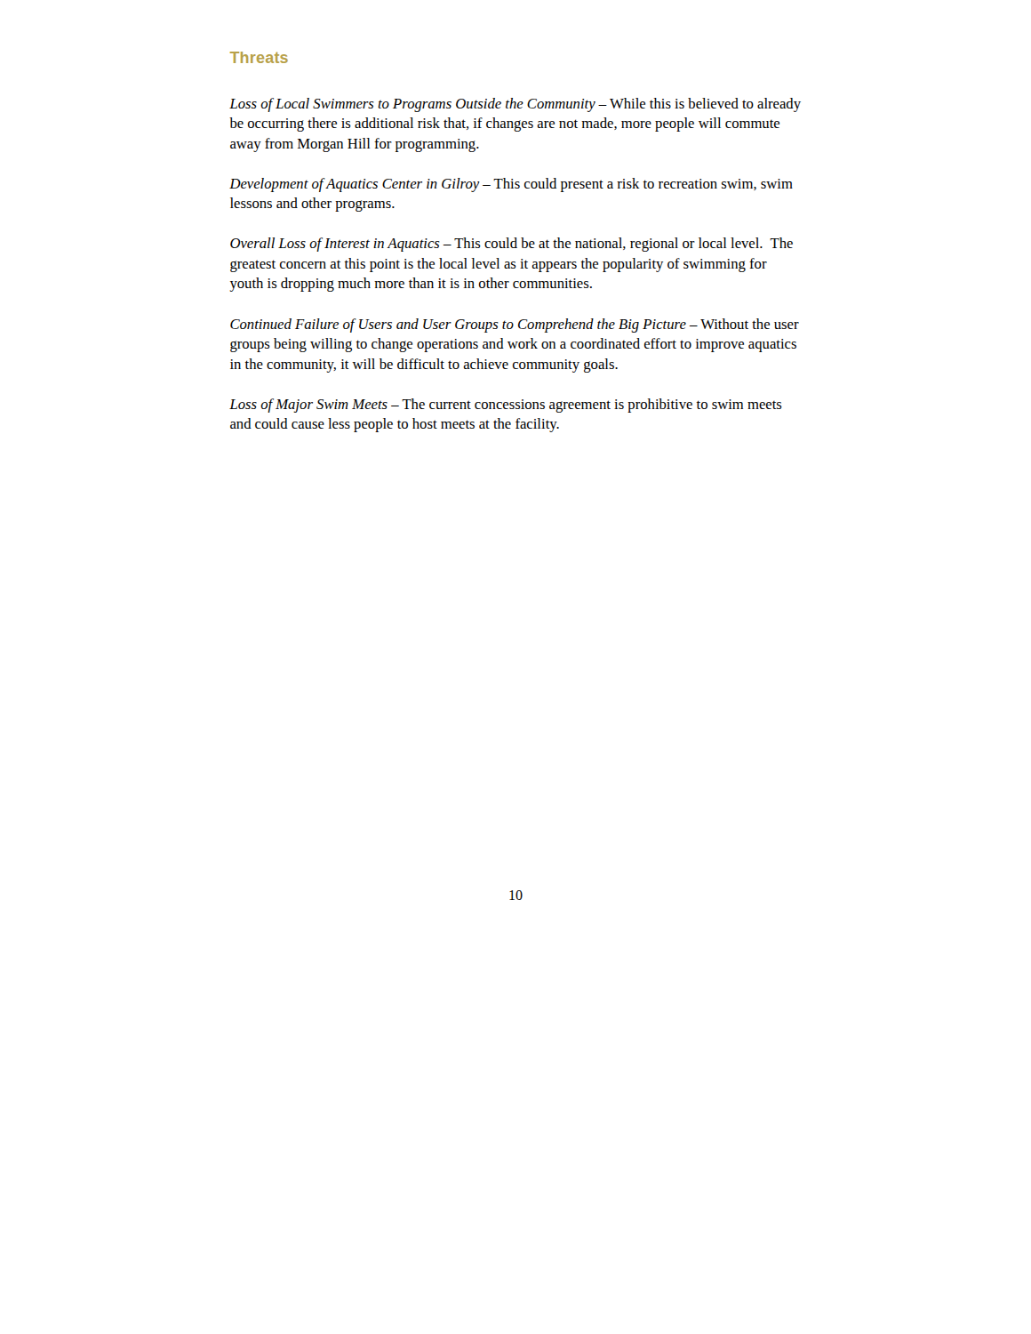Threats
Loss of Local Swimmers to Programs Outside the Community – While this is believed to already be occurring there is additional risk that, if changes are not made, more people will commute away from Morgan Hill for programming.
Development of Aquatics Center in Gilroy – This could present a risk to recreation swim, swim lessons and other programs.
Overall Loss of Interest in Aquatics – This could be at the national, regional or local level. The greatest concern at this point is the local level as it appears the popularity of swimming for youth is dropping much more than it is in other communities.
Continued Failure of Users and User Groups to Comprehend the Big Picture – Without the user groups being willing to change operations and work on a coordinated effort to improve aquatics in the community, it will be difficult to achieve community goals.
Loss of Major Swim Meets – The current concessions agreement is prohibitive to swim meets and could cause less people to host meets at the facility.
10